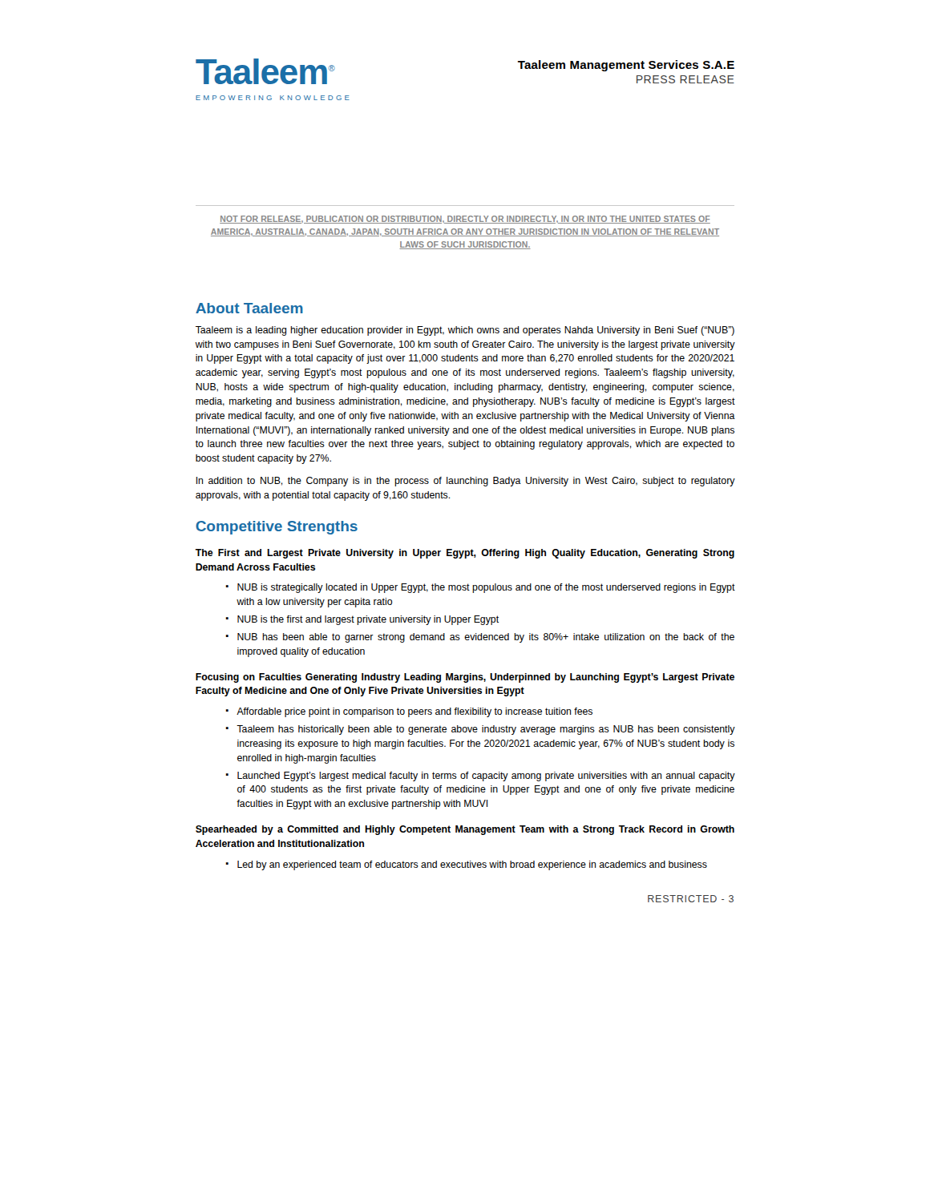Taaleem®
EMPOWERING KNOWLEDGE
Taaleem Management Services S.A.E
PRESS RELEASE
NOT FOR RELEASE, PUBLICATION OR DISTRIBUTION, DIRECTLY OR INDIRECTLY, IN OR INTO THE UNITED STATES OF AMERICA, AUSTRALIA, CANADA, JAPAN, SOUTH AFRICA OR ANY OTHER JURISDICTION IN VIOLATION OF THE RELEVANT LAWS OF SUCH JURISDICTION.
About Taaleem
Taaleem is a leading higher education provider in Egypt, which owns and operates Nahda University in Beni Suef (“NUB”) with two campuses in Beni Suef Governorate, 100 km south of Greater Cairo. The university is the largest private university in Upper Egypt with a total capacity of just over 11,000 students and more than 6,270 enrolled students for the 2020/2021 academic year, serving Egypt’s most populous and one of its most underserved regions. Taaleem’s flagship university, NUB, hosts a wide spectrum of high-quality education, including pharmacy, dentistry, engineering, computer science, media, marketing and business administration, medicine, and physiotherapy. NUB’s faculty of medicine is Egypt’s largest private medical faculty, and one of only five nationwide, with an exclusive partnership with the Medical University of Vienna International (“MUVI”), an internationally ranked university and one of the oldest medical universities in Europe. NUB plans to launch three new faculties over the next three years, subject to obtaining regulatory approvals, which are expected to boost student capacity by 27%.
In addition to NUB, the Company is in the process of launching Badya University in West Cairo, subject to regulatory approvals, with a potential total capacity of 9,160 students.
Competitive Strengths
The First and Largest Private University in Upper Egypt, Offering High Quality Education, Generating Strong Demand Across Faculties
NUB is strategically located in Upper Egypt, the most populous and one of the most underserved regions in Egypt with a low university per capita ratio
NUB is the first and largest private university in Upper Egypt
NUB has been able to garner strong demand as evidenced by its 80%+ intake utilization on the back of the improved quality of education
Focusing on Faculties Generating Industry Leading Margins, Underpinned by Launching Egypt’s Largest Private Faculty of Medicine and One of Only Five Private Universities in Egypt
Affordable price point in comparison to peers and flexibility to increase tuition fees
Taaleem has historically been able to generate above industry average margins as NUB has been consistently increasing its exposure to high margin faculties. For the 2020/2021 academic year, 67% of NUB’s student body is enrolled in high-margin faculties
Launched Egypt’s largest medical faculty in terms of capacity among private universities with an annual capacity of 400 students as the first private faculty of medicine in Upper Egypt and one of only five private medicine faculties in Egypt with an exclusive partnership with MUVI
Spearheaded by a Committed and Highly Competent Management Team with a Strong Track Record in Growth Acceleration and Institutionalization
Led by an experienced team of educators and executives with broad experience in academics and business
RESTRICTED - 3